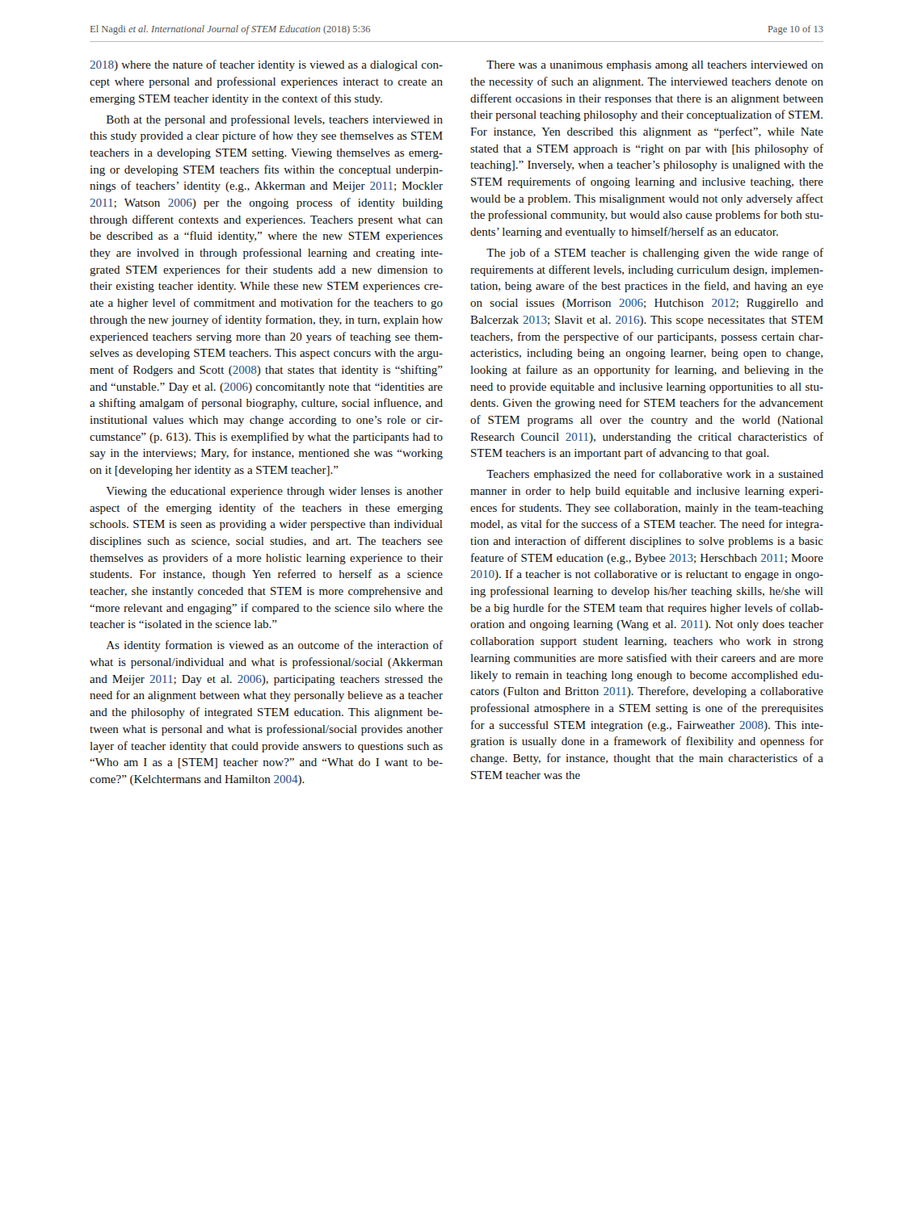El Nagdi et al. International Journal of STEM Education (2018) 5:36
Page 10 of 13
2018) where the nature of teacher identity is viewed as a dialogical concept where personal and professional experiences interact to create an emerging STEM teacher identity in the context of this study.
Both at the personal and professional levels, teachers interviewed in this study provided a clear picture of how they see themselves as STEM teachers in a developing STEM setting. Viewing themselves as emerging or developing STEM teachers fits within the conceptual underpinnings of teachers’ identity (e.g., Akkerman and Meijer 2011; Mockler 2011; Watson 2006) per the ongoing process of identity building through different contexts and experiences. Teachers present what can be described as a “fluid identity,” where the new STEM experiences they are involved in through professional learning and creating integrated STEM experiences for their students add a new dimension to their existing teacher identity. While these new STEM experiences create a higher level of commitment and motivation for the teachers to go through the new journey of identity formation, they, in turn, explain how experienced teachers serving more than 20 years of teaching see themselves as developing STEM teachers. This aspect concurs with the argument of Rodgers and Scott (2008) that states that identity is “shifting” and “unstable.” Day et al. (2006) concomitantly note that “identities are a shifting amalgam of personal biography, culture, social influence, and institutional values which may change according to one’s role or circumstance” (p. 613). This is exemplified by what the participants had to say in the interviews; Mary, for instance, mentioned she was “working on it [developing her identity as a STEM teacher].”
Viewing the educational experience through wider lenses is another aspect of the emerging identity of the teachers in these emerging schools. STEM is seen as providing a wider perspective than individual disciplines such as science, social studies, and art. The teachers see themselves as providers of a more holistic learning experience to their students. For instance, though Yen referred to herself as a science teacher, she instantly conceded that STEM is more comprehensive and “more relevant and engaging” if compared to the science silo where the teacher is “isolated in the science lab.”
As identity formation is viewed as an outcome of the interaction of what is personal/individual and what is professional/social (Akkerman and Meijer 2011; Day et al. 2006), participating teachers stressed the need for an alignment between what they personally believe as a teacher and the philosophy of integrated STEM education. This alignment between what is personal and what is professional/social provides another layer of teacher identity that could provide answers to questions such as “Who am I as a [STEM] teacher now?” and “What do I want to become?” (Kelchtermans and Hamilton 2004).
There was a unanimous emphasis among all teachers interviewed on the necessity of such an alignment. The interviewed teachers denote on different occasions in their responses that there is an alignment between their personal teaching philosophy and their conceptualization of STEM. For instance, Yen described this alignment as “perfect”, while Nate stated that a STEM approach is “right on par with [his philosophy of teaching].” Inversely, when a teacher’s philosophy is unaligned with the STEM requirements of ongoing learning and inclusive teaching, there would be a problem. This misalignment would not only adversely affect the professional community, but would also cause problems for both students’ learning and eventually to himself/herself as an educator.
The job of a STEM teacher is challenging given the wide range of requirements at different levels, including curriculum design, implementation, being aware of the best practices in the field, and having an eye on social issues (Morrison 2006; Hutchison 2012; Ruggirello and Balcerzak 2013; Slavit et al. 2016). This scope necessitates that STEM teachers, from the perspective of our participants, possess certain characteristics, including being an ongoing learner, being open to change, looking at failure as an opportunity for learning, and believing in the need to provide equitable and inclusive learning opportunities to all students. Given the growing need for STEM teachers for the advancement of STEM programs all over the country and the world (National Research Council 2011), understanding the critical characteristics of STEM teachers is an important part of advancing to that goal.
Teachers emphasized the need for collaborative work in a sustained manner in order to help build equitable and inclusive learning experiences for students. They see collaboration, mainly in the team-teaching model, as vital for the success of a STEM teacher. The need for integration and interaction of different disciplines to solve problems is a basic feature of STEM education (e.g., Bybee 2013; Herschbach 2011; Moore 2010). If a teacher is not collaborative or is reluctant to engage in ongoing professional learning to develop his/her teaching skills, he/she will be a big hurdle for the STEM team that requires higher levels of collaboration and ongoing learning (Wang et al. 2011). Not only does teacher collaboration support student learning, teachers who work in strong learning communities are more satisfied with their careers and are more likely to remain in teaching long enough to become accomplished educators (Fulton and Britton 2011). Therefore, developing a collaborative professional atmosphere in a STEM setting is one of the prerequisites for a successful STEM integration (e.g., Fairweather 2008). This integration is usually done in a framework of flexibility and openness for change. Betty, for instance, thought that the main characteristics of a STEM teacher was the